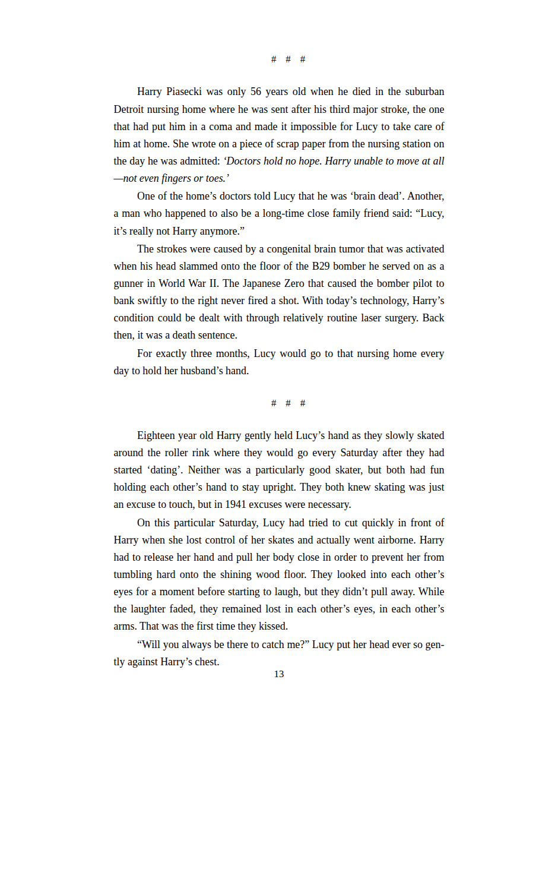# # #
Harry Piasecki was only 56 years old when he died in the suburban Detroit nursing home where he was sent after his third major stroke, the one that had put him in a coma and made it impossible for Lucy to take care of him at home. She wrote on a piece of scrap paper from the nursing station on the day he was admitted: ‘Doctors hold no hope. Harry unable to move at all—not even fingers or toes.’
One of the home’s doctors told Lucy that he was ‘brain dead’. Another, a man who happened to also be a long-time close family friend said: “Lucy, it’s really not Harry anymore.”
The strokes were caused by a congenital brain tumor that was activated when his head slammed onto the floor of the B29 bomber he served on as a gunner in World War II. The Japanese Zero that caused the bomber pilot to bank swiftly to the right never fired a shot. With today’s technology, Harry’s condition could be dealt with through relatively routine laser surgery. Back then, it was a death sentence.
For exactly three months, Lucy would go to that nursing home every day to hold her husband’s hand.
# # #
Eighteen year old Harry gently held Lucy’s hand as they slowly skated around the roller rink where they would go every Saturday after they had started ‘dating’. Neither was a particularly good skater, but both had fun holding each other’s hand to stay upright. They both knew skating was just an excuse to touch, but in 1941 excuses were necessary.
On this particular Saturday, Lucy had tried to cut quickly in front of Harry when she lost control of her skates and actually went airborne. Harry had to release her hand and pull her body close in order to prevent her from tumbling hard onto the shining wood floor. They looked into each other’s eyes for a moment before starting to laugh, but they didn’t pull away. While the laughter faded, they remained lost in each other’s eyes, in each other’s arms. That was the first time they kissed.
“Will you always be there to catch me?” Lucy put her head ever so gently against Harry’s chest.
13